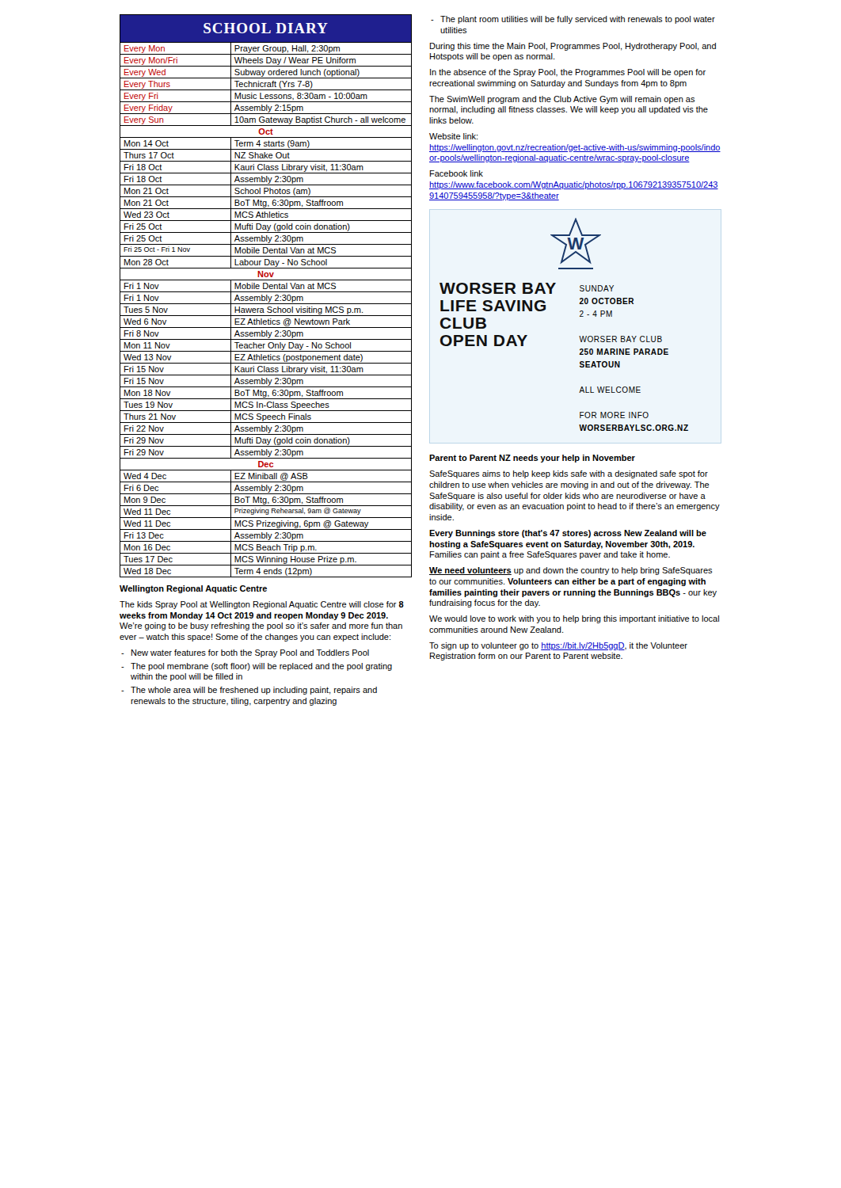SCHOOL DIARY
| Every Mon | Prayer Group, Hall, 2:30pm |
| Every Mon/Fri | Wheels Day / Wear PE Uniform |
| Every Wed | Subway ordered lunch (optional) |
| Every Thurs | Technicraft (Yrs 7-8) |
| Every Fri | Music Lessons, 8:30am - 10:00am |
| Every Friday | Assembly 2:15pm |
| Every Sun | 10am Gateway Baptist Church - all welcome |
| Oct |
| Mon 14 Oct | Term 4 starts (9am) |
| Thurs 17 Oct | NZ Shake Out |
| Fri 18 Oct | Kauri Class Library visit, 11:30am |
| Fri 18 Oct | Assembly 2:30pm |
| Mon 21 Oct | School Photos (am) |
| Mon 21 Oct | BoT Mtg, 6:30pm, Staffroom |
| Wed 23 Oct | MCS Athletics |
| Fri 25 Oct | Mufti Day (gold coin donation) |
| Fri 25 Oct | Assembly 2:30pm |
| Fri 25 Oct - Fri 1 Nov | Mobile Dental Van at MCS |
| Mon 28 Oct | Labour Day - No School |
| Nov |
| Fri 1 Nov | Mobile Dental Van at MCS |
| Fri 1 Nov | Assembly 2:30pm |
| Tues 5 Nov | Hawera School visiting MCS p.m. |
| Wed 6 Nov | EZ Athletics @ Newtown Park |
| Fri 8 Nov | Assembly 2:30pm |
| Mon 11 Nov | Teacher Only Day - No School |
| Wed 13 Nov | EZ Athletics (postponement date) |
| Fri 15 Nov | Kauri Class Library visit, 11:30am |
| Fri 15 Nov | Assembly 2:30pm |
| Mon 18 Nov | BoT Mtg, 6:30pm, Staffroom |
| Tues 19 Nov | MCS In-Class Speeches |
| Thurs 21 Nov | MCS Speech Finals |
| Fri 22 Nov | Assembly 2:30pm |
| Fri 29 Nov | Mufti Day (gold coin donation) |
| Fri 29 Nov | Assembly 2:30pm |
| Dec |
| Wed 4 Dec | EZ Miniball @ ASB |
| Fri 6 Dec | Assembly 2:30pm |
| Mon 9 Dec | BoT Mtg, 6:30pm, Staffroom |
| Wed 11 Dec | Prizegiving Rehearsal, 9am @ Gateway |
| Wed 11 Dec | MCS Prizegiving, 6pm @ Gateway |
| Fri 13 Dec | Assembly 2:30pm |
| Mon 16 Dec | MCS Beach Trip p.m. |
| Tues 17 Dec | MCS Winning House Prize p.m. |
| Wed 18 Dec | Term 4 ends (12pm) |
Wellington Regional Aquatic Centre
The kids Spray Pool at Wellington Regional Aquatic Centre will close for 8 weeks from Monday 14 Oct 2019 and reopen Monday 9 Dec 2019. We’re going to be busy refreshing the pool so it’s safer and more fun than ever – watch this space! Some of the changes you can expect include:
New water features for both the Spray Pool and Toddlers Pool
The pool membrane (soft floor) will be replaced and the pool grating within the pool will be filled in
The whole area will be freshened up including paint, repairs and renewals to the structure, tiling, carpentry and glazing
The plant room utilities will be fully serviced with renewals to pool water utilities
During this time the Main Pool, Programmes Pool, Hydrotherapy Pool, and Hotspots will be open as normal.
In the absence of the Spray Pool, the Programmes Pool will be open for recreational swimming on Saturday and Sundays from 4pm to 8pm
The SwimWell program and the Club Active Gym will remain open as normal, including all fitness classes. We will keep you all updated vis the links below.
Website link:
https://wellington.govt.nz/recreation/get-active-with-us/swimming-pools/indoor-pools/wellington-regional-aquatic-centre/wrac-spray-pool-closure
Facebook link
https://www.facebook.com/WgtnAquatic/photos/rpp.106792139357510/2439140759455958/?type=3&theater
W
WORSER BAY
LIFE SAVING
CLUB
OPEN DAY
SUNDAY
20 OCTOBER
2 - 4 PM
WORSER BAY CLUB
250 MARINE PARADE SEATOUN
ALL WELCOME
FOR MORE INFO
WORSERBAYLSC.ORG.NZ
Parent to Parent NZ needs your help in November
SafeSquares aims to help keep kids safe with a designated safe spot for children to use when vehicles are moving in and out of the driveway. The SafeSquare is also useful for older kids who are neurodiverse or have a disability, or even as an evacuation point to head to if there’s an emergency inside.
Every Bunnings store (that's 47 stores) across New Zealand will be hosting a SafeSquares event on Saturday, November 30th, 2019. Families can paint a free SafeSquares paver and take it home.
We need volunteers up and down the country to help bring SafeSquares to our communities. Volunteers can either be a part of engaging with families painting their pavers or running the Bunnings BBQs - our key fundraising focus for the day.
We would love to work with you to help bring this important initiative to local communities around New Zealand.
To sign up to volunteer go to https://bit.ly/2Hb5gqD, it the Volunteer Registration form on our Parent to Parent website.